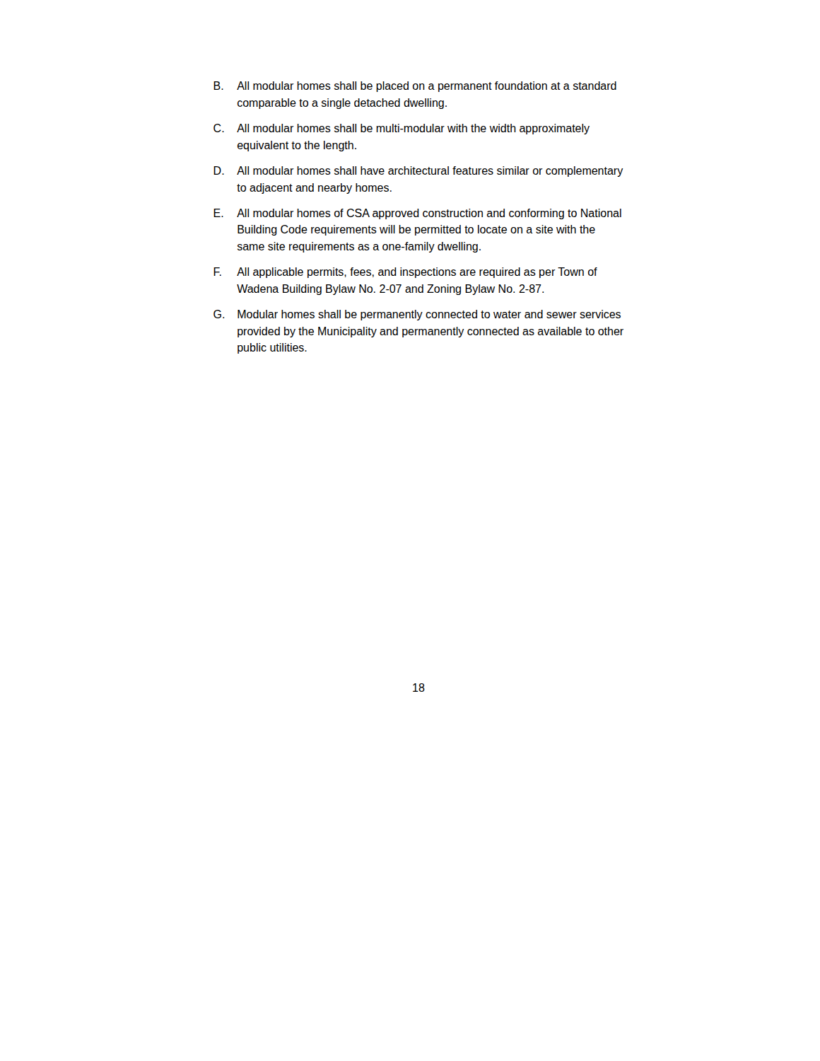B. All modular homes shall be placed on a permanent foundation at a standard comparable to a single detached dwelling.
C. All modular homes shall be multi-modular with the width approximately equivalent to the length.
D. All modular homes shall have architectural features similar or complementary to adjacent and nearby homes.
E. All modular homes of CSA approved construction and conforming to National Building Code requirements will be permitted to locate on a site with the same site requirements as a one-family dwelling.
F. All applicable permits, fees, and inspections are required as per Town of Wadena Building Bylaw No. 2-07 and Zoning Bylaw No. 2-87.
G. Modular homes shall be permanently connected to water and sewer services provided by the Municipality and permanently connected as available to other public utilities.
18